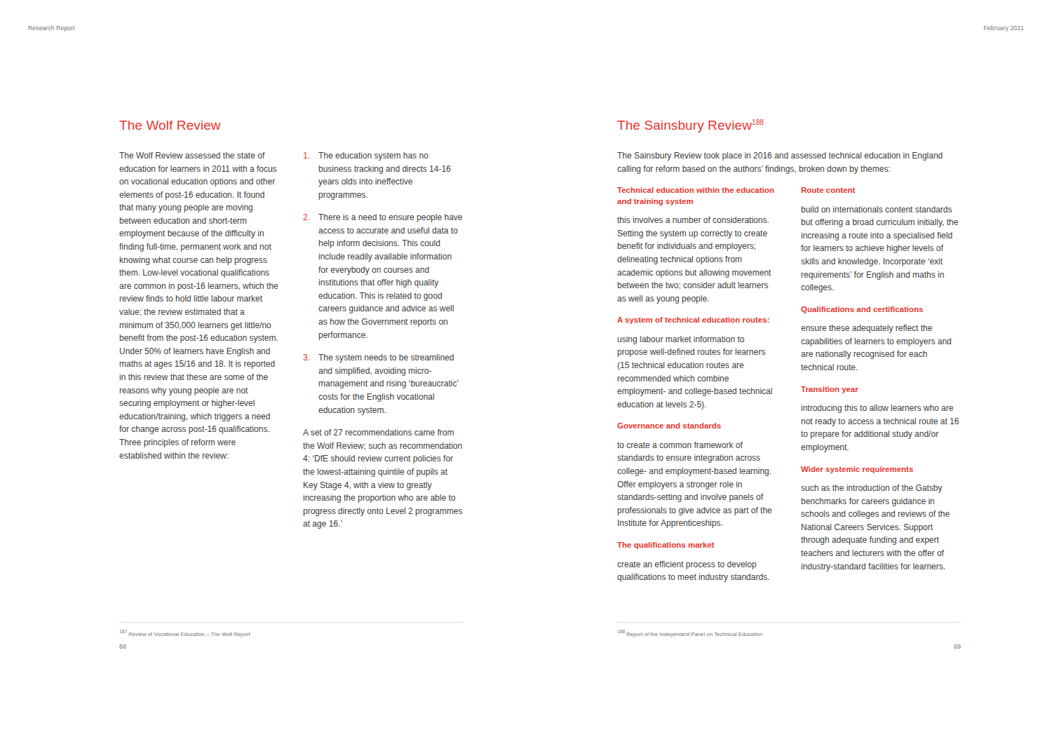Research Report February 2021
The Wolf Review
The Wolf Review assessed the state of education for learners in 2011 with a focus on vocational education options and other elements of post-16 education. It found that many young people are moving between education and short-term employment because of the difficulty in finding full-time, permanent work and not knowing what course can help progress them. Low-level vocational qualifications are common in post-16 learners, which the review finds to hold little labour market value; the review estimated that a minimum of 350,000 learners get little/no benefit from the post-16 education system. Under 50% of learners have English and maths at ages 15/16 and 18. It is reported in this review that these are some of the reasons why young people are not securing employment or higher-level education/training, which triggers a need for change across post-16 qualifications. Three principles of reform were established within the review:
The education system has no business tracking and directs 14-16 years olds into ineffective programmes.
There is a need to ensure people have access to accurate and useful data to help inform decisions. This could include readily available information for everybody on courses and institutions that offer high quality education. This is related to good careers guidance and advice as well as how the Government reports on performance.
The system needs to be streamlined and simplified, avoiding micro-management and rising ‘bureaucratic’ costs for the English vocational education system.
A set of 27 recommendations came from the Wolf Review; such as recommendation 4: ‘DfE should review current policies for the lowest-attaining quintile of pupils at Key Stage 4, with a view to greatly increasing the proportion who are able to progress directly onto Level 2 programmes at age 16.’
187 Review of Vocational Education – The Wolf Report
68
The Sainsbury Review188
The Sainsbury Review took place in 2016 and assessed technical education in England calling for reform based on the authors’ findings, broken down by themes:
Technical education within the education and training system
this involves a number of considerations. Setting the system up correctly to create benefit for individuals and employers; delineating technical options from academic options but allowing movement between the two; consider adult learners as well as young people.
A system of technical education routes:
using labour market information to propose well-defined routes for learners (15 technical education routes are recommended which combine employment- and college-based technical education at levels 2-5).
Governance and standards
to create a common framework of standards to ensure integration across college- and employment-based learning. Offer employers a stronger role in standards-setting and involve panels of professionals to give advice as part of the Institute for Apprenticeships.
The qualifications market
create an efficient process to develop qualifications to meet industry standards.
Route content
build on internationals content standards but offering a broad curriculum initially, the increasing a route into a specialised field for learners to achieve higher levels of skills and knowledge. Incorporate ‘exit requirements’ for English and maths in colleges.
Qualifications and certifications
ensure these adequately reflect the capabilities of learners to employers and are nationally recognised for each technical route.
Transition year
introducing this to allow learners who are not ready to access a technical route at 16 to prepare for additional study and/or employment.
Wider systemic requirements
such as the introduction of the Gatsby benchmarks for careers guidance in schools and colleges and reviews of the National Careers Services. Support through adequate funding and expert teachers and lecturers with the offer of industry-standard facilities for learners.
188 Report of the Independent Panel on Technical Education
69